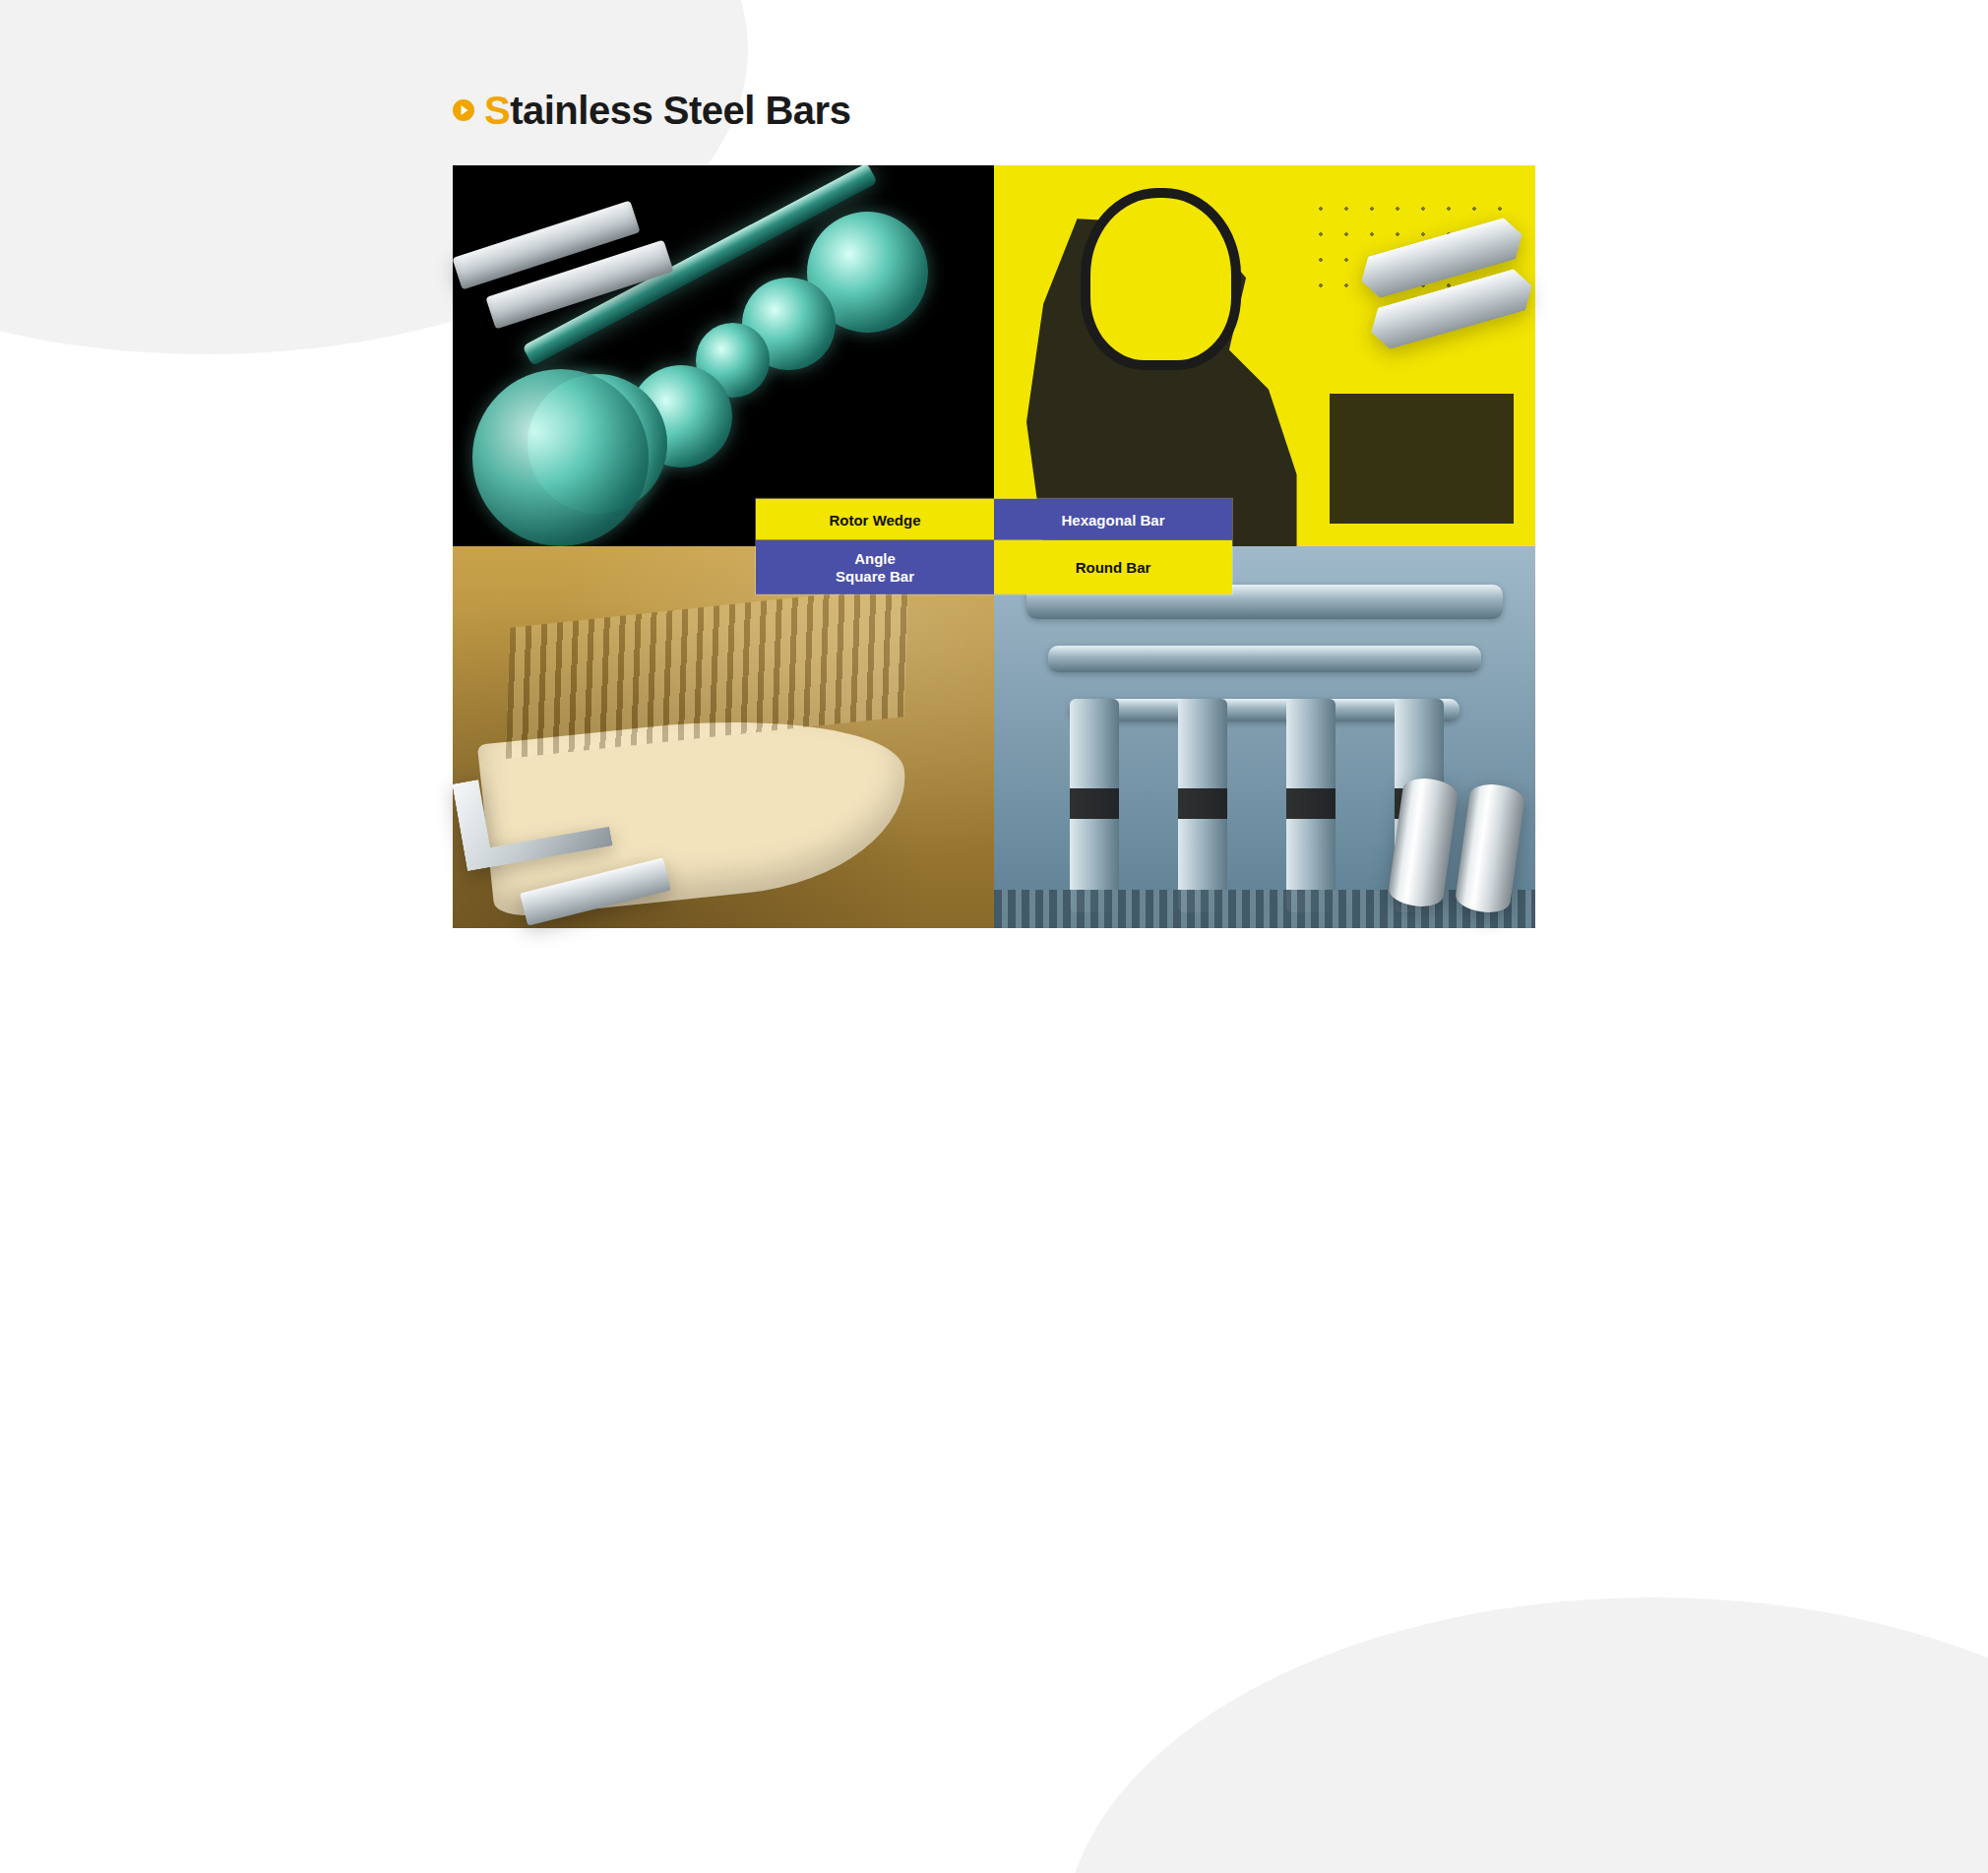Stainless Steel Bars
Rotor Wedge
Hexagonal Bar
Angle
Square Bar
Round Bar